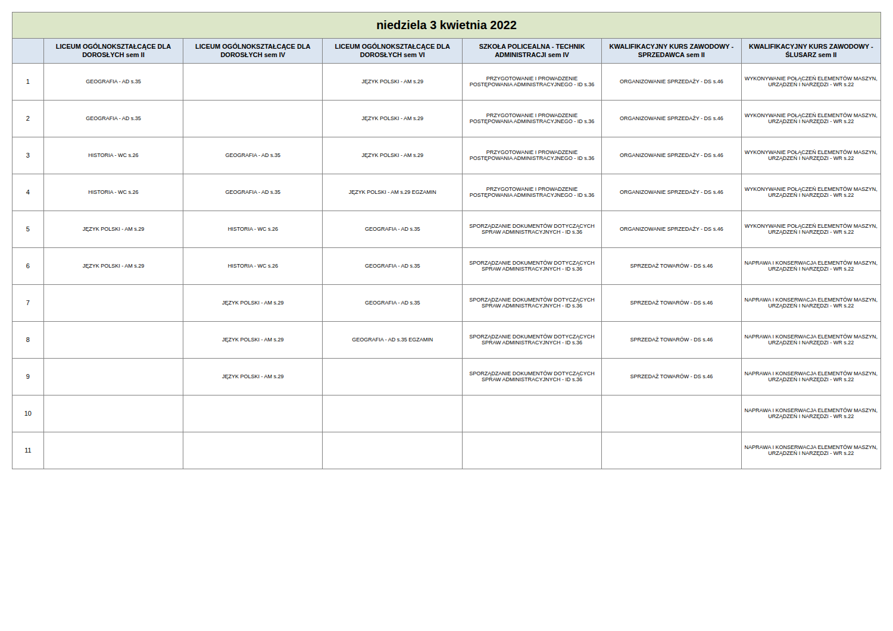niedziela 3 kwietnia 2022
| | LICEUM OGÓLNOKSZTAŁCĄCE DLA DOROSŁYCH sem II | LICEUM OGÓLNOKSZTAŁCĄCE DLA DOROSŁYCH sem IV | LICEUM OGÓLNOKSZTAŁCĄCE DLA DOROSŁYCH sem VI | SZKOŁA POLICEALNA - TECHNIK ADMINISTRACJI sem IV | KWALIFIKACYJNY KURS ZAWODOWY - SPRZEDAWCA sem II | KWALIFIKACYJNY KURS ZAWODOWY - ŚLUSARZ sem II |
| --- | --- | --- | --- | --- | --- | --- |
| 1 | GEOGRAFIA - AD s.35 | | JĘZYK POLSKI - AM s.29 | PRZYGOTOWANIE I PROWADZENIE POSTĘPOWANIA ADMINISTRACYJNEGO - ID s.36 | ORGANIZOWANIE SPRZEDAŻY - DS s.46 | WYKONYWANIE POŁĄCZEŃ ELEMENTÓW MASZYN, URZĄDZEŃ I NARZĘDZI - WR s.22 |
| 2 | GEOGRAFIA - AD s.35 | | JĘZYK POLSKI - AM s.29 | PRZYGOTOWANIE I PROWADZENIE POSTĘPOWANIA ADMINISTRACYJNEGO - ID s.36 | ORGANIZOWANIE SPRZEDAŻY - DS s.46 | WYKONYWANIE POŁĄCZEŃ ELEMENTÓW MASZYN, URZĄDZEŃ I NARZĘDZI - WR s.22 |
| 3 | HISTORIA - WC s.26 | GEOGRAFIA - AD s.35 | JĘZYK POLSKI - AM s.29 | PRZYGOTOWANIE I PROWADZENIE POSTĘPOWANIA ADMINISTRACYJNEGO - ID s.36 | ORGANIZOWANIE SPRZEDAŻY - DS s.46 | WYKONYWANIE POŁĄCZEŃ ELEMENTÓW MASZYN, URZĄDZEŃ I NARZĘDZI - WR s.22 |
| 4 | HISTORIA - WC s.26 | GEOGRAFIA - AD s.35 | JĘZYK POLSKI - AM s.29 EGZAMIN | PRZYGOTOWANIE I PROWADZENIE POSTĘPOWANIA ADMINISTRACYJNEGO - ID s.36 | ORGANIZOWANIE SPRZEDAŻY - DS s.46 | WYKONYWANIE POŁĄCZEŃ ELEMENTÓW MASZYN, URZĄDZEŃ I NARZĘDZI - WR s.22 |
| 5 | JĘZYK POLSKI - AM s.29 | HISTORIA - WC s.26 | GEOGRAFIA - AD s.35 | SPORZĄDZANIE DOKUMENTÓW DOTYCZĄCYCH SPRAW ADMINISTRACYJNYCH - ID s.36 | ORGANIZOWANIE SPRZEDAŻY - DS s.46 | WYKONYWANIE POŁĄCZEŃ ELEMENTÓW MASZYN, URZĄDZEŃ I NARZĘDZI - WR s.22 |
| 6 | JĘZYK POLSKI - AM s.29 | HISTORIA - WC s.26 | GEOGRAFIA - AD s.35 | SPORZĄDZANIE DOKUMENTÓW DOTYCZĄCYCH SPRAW ADMINISTRACYJNYCH - ID s.36 | SPRZEDAŻ TOWARÓW - DS s.46 | NAPRAWA I KONSERWACJA ELEMENTÓW MASZYN, URZĄDZEŃ I NARZĘDZI - WR s.22 |
| 7 | | JĘZYK POLSKI - AM s.29 | GEOGRAFIA - AD s.35 | SPORZĄDZANIE DOKUMENTÓW DOTYCZĄCYCH SPRAW ADMINISTRACYJNYCH - ID s.36 | SPRZEDAŻ TOWARÓW - DS s.46 | NAPRAWA I KONSERWACJA ELEMENTÓW MASZYN, URZĄDZEŃ I NARZĘDZI - WR s.22 |
| 8 | | JĘZYK POLSKI - AM s.29 | GEOGRAFIA - AD s.35 EGZAMIN | SPORZĄDZANIE DOKUMENTÓW DOTYCZĄCYCH SPRAW ADMINISTRACYJNYCH - ID s.36 | SPRZEDAŻ TOWARÓW - DS s.46 | NAPRAWA I KONSERWACJA ELEMENTÓW MASZYN, URZĄDZEŃ I NARZĘDZI - WR s.22 |
| 9 | | JĘZYK POLSKI - AM s.29 | | SPORZĄDZANIE DOKUMENTÓW DOTYCZĄCYCH SPRAW ADMINISTRACYJNYCH - ID s.36 | SPRZEDAŻ TOWARÓW - DS s.46 | NAPRAWA I KONSERWACJA ELEMENTÓW MASZYN, URZĄDZEŃ I NARZĘDZI - WR s.22 |
| 10 | | | | | | NAPRAWA I KONSERWACJA ELEMENTÓW MASZYN, URZĄDZEŃ I NARZĘDZI - WR s.22 |
| 11 | | | | | | NAPRAWA I KONSERWACJA ELEMENTÓW MASZYN, URZĄDZEŃ I NARZĘDZI - WR s.22 |